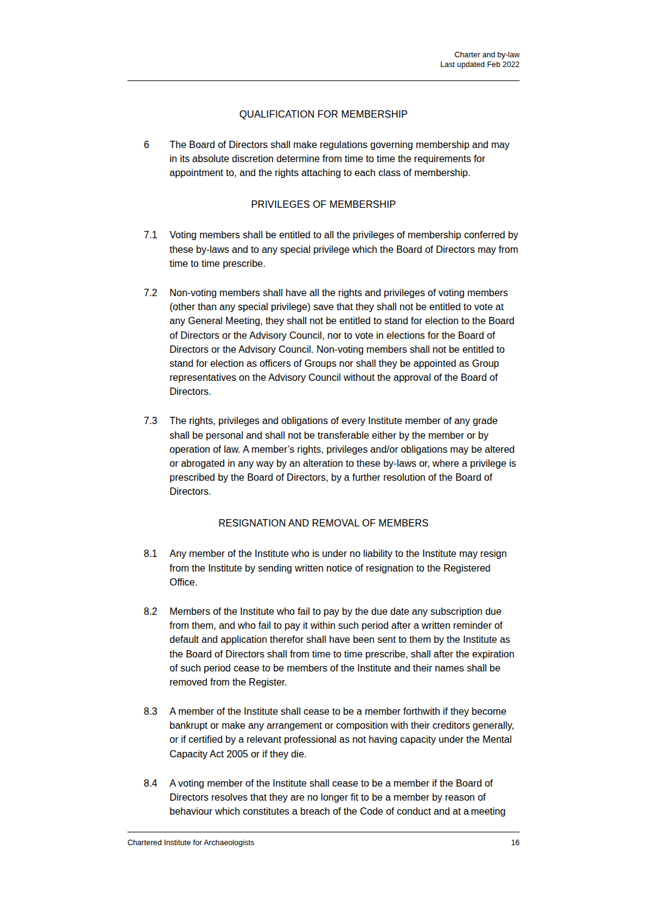Charter and by-law
Last updated Feb 2022
QUALIFICATION FOR MEMBERSHIP
6
The Board of Directors shall make regulations governing membership and may in its absolute discretion determine from time to time the requirements for appointment to, and the rights attaching to each class of membership.
PRIVILEGES OF MEMBERSHIP
7.1
Voting members shall be entitled to all the privileges of membership conferred by these by-laws and to any special privilege which the Board of Directors may from time to time prescribe.
7.2
Non-voting members shall have all the rights and privileges of voting members (other than any special privilege) save that they shall not be entitled to vote at any General Meeting, they shall not be entitled to stand for election to the Board of Directors or the Advisory Council, nor to vote in elections for the Board of Directors or the Advisory Council. Non-voting members shall not be entitled to stand for election as officers of Groups nor shall they be appointed as Group representatives on the Advisory Council without the approval of the Board of Directors.
7.3
The rights, privileges and obligations of every Institute member of any grade shall be personal and shall not be transferable either by the member or by operation of law. A member’s rights, privileges and/or obligations may be altered or abrogated in any way by an alteration to these by-laws or, where a privilege is prescribed by the Board of Directors, by a further resolution of the Board of Directors.
RESIGNATION AND REMOVAL OF MEMBERS
8.1
Any member of the Institute who is under no liability to the Institute may resign from the Institute by sending written notice of resignation to the Registered Office.
8.2
Members of the Institute who fail to pay by the due date any subscription due from them, and who fail to pay it within such period after a written reminder of default and application therefor shall have been sent to them by the Institute as the Board of Directors shall from time to time prescribe, shall after the expiration of such period cease to be members of the Institute and their names shall be removed from the Register.
8.3
A member of the Institute shall cease to be a member forthwith if they become bankrupt or make any arrangement or composition with their creditors generally, or if certified by a relevant professional as not having capacity under the Mental Capacity Act 2005 or if they die.
8.4
A voting member of the Institute shall cease to be a member if the Board of Directors resolves that they are no longer fit to be a member by reason of behaviour which constitutes a breach of the Code of conduct and at a meeting
Chartered Institute for Archaeologists 16